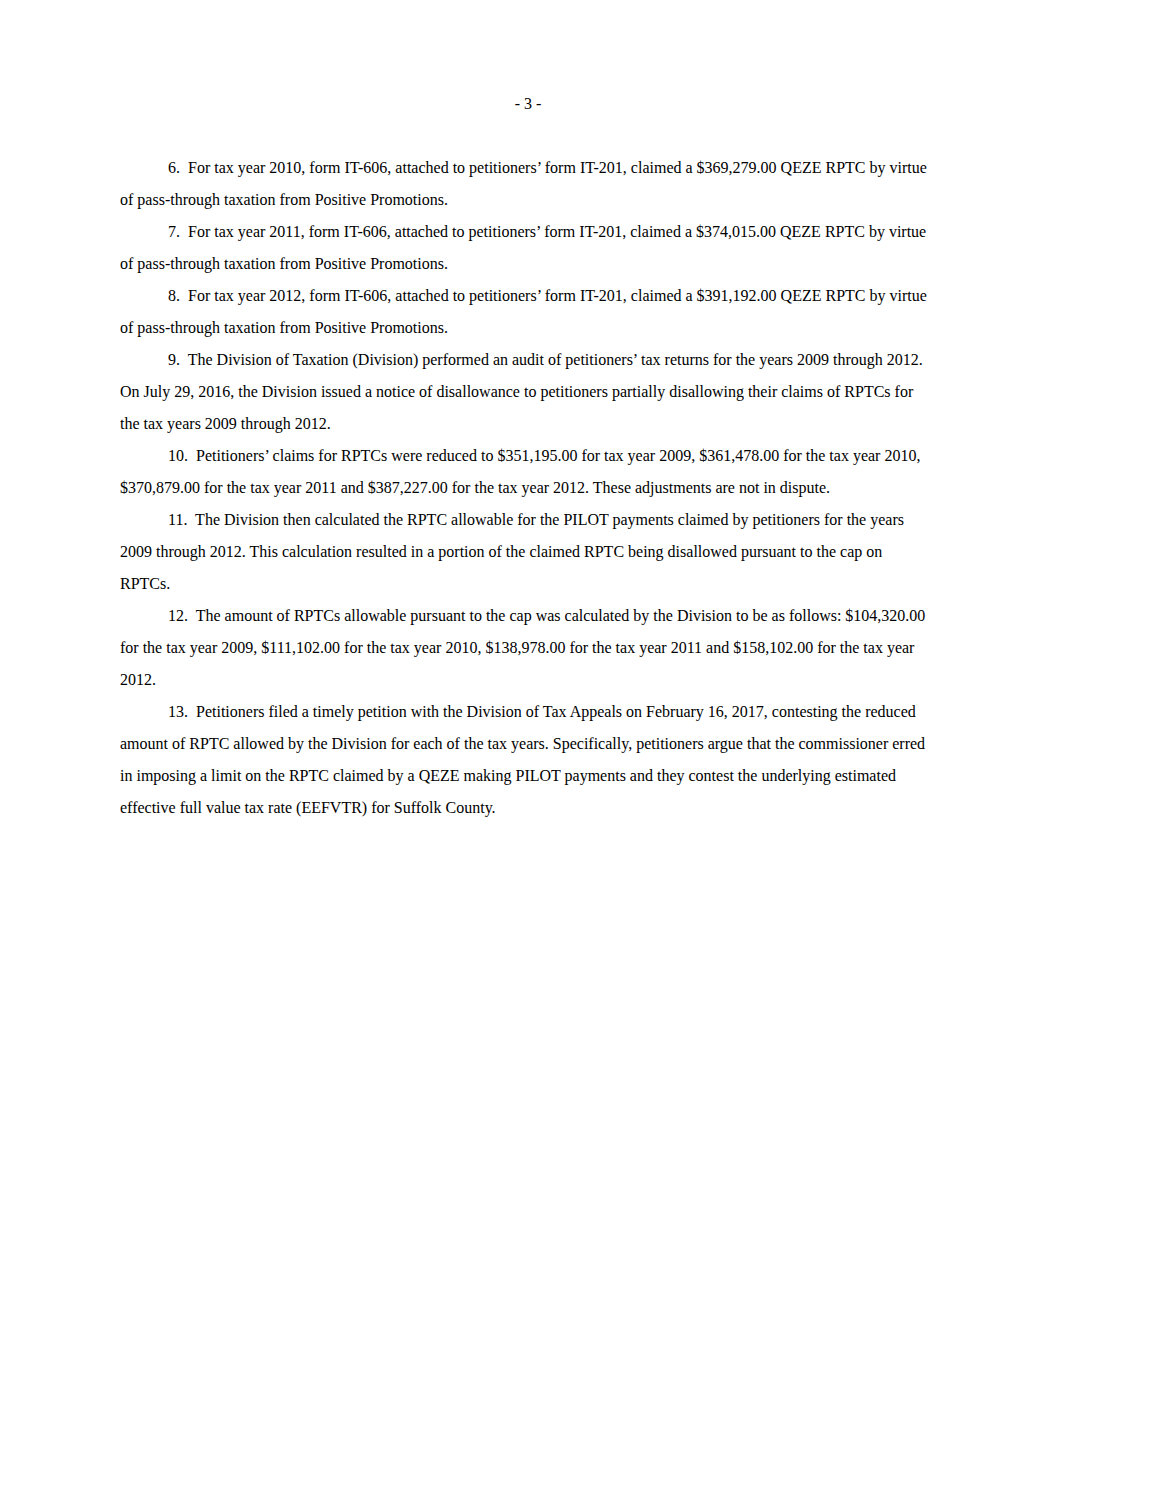- 3 -
6. For tax year 2010, form IT-606, attached to petitioners’ form IT-201, claimed a $369,279.00 QEZE RPTC by virtue of pass-through taxation from Positive Promotions.
7. For tax year 2011, form IT-606, attached to petitioners’ form IT-201, claimed a $374,015.00 QEZE RPTC by virtue of pass-through taxation from Positive Promotions.
8. For tax year 2012, form IT-606, attached to petitioners’ form IT-201, claimed a $391,192.00 QEZE RPTC by virtue of pass-through taxation from Positive Promotions.
9. The Division of Taxation (Division) performed an audit of petitioners’ tax returns for the years 2009 through 2012. On July 29, 2016, the Division issued a notice of disallowance to petitioners partially disallowing their claims of RPTCs for the tax years 2009 through 2012.
10. Petitioners’ claims for RPTCs were reduced to $351,195.00 for tax year 2009, $361,478.00 for the tax year 2010, $370,879.00 for the tax year 2011 and $387,227.00 for the tax year 2012. These adjustments are not in dispute.
11. The Division then calculated the RPTC allowable for the PILOT payments claimed by petitioners for the years 2009 through 2012. This calculation resulted in a portion of the claimed RPTC being disallowed pursuant to the cap on RPTCs.
12. The amount of RPTCs allowable pursuant to the cap was calculated by the Division to be as follows: $104,320.00 for the tax year 2009, $111,102.00 for the tax year 2010, $138,978.00 for the tax year 2011 and $158,102.00 for the tax year 2012.
13. Petitioners filed a timely petition with the Division of Tax Appeals on February 16, 2017, contesting the reduced amount of RPTC allowed by the Division for each of the tax years. Specifically, petitioners argue that the commissioner erred in imposing a limit on the RPTC claimed by a QEZE making PILOT payments and they contest the underlying estimated effective full value tax rate (EEFVTR) for Suffolk County.